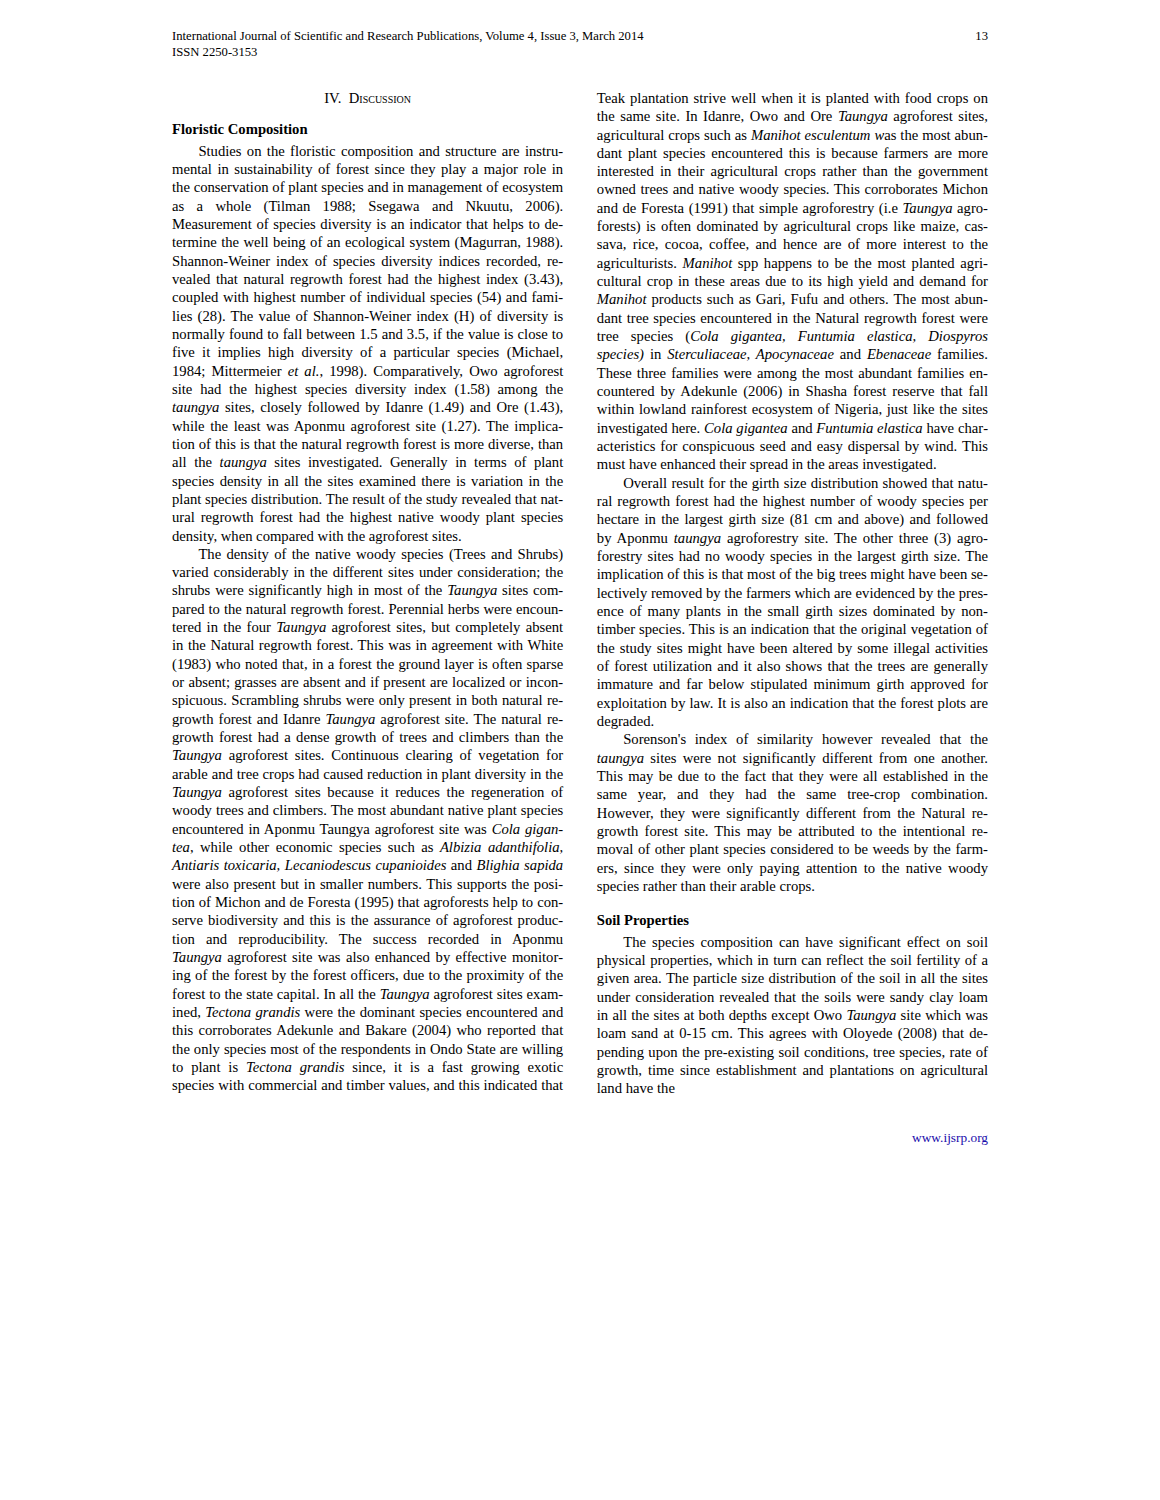International Journal of Scientific and Research Publications, Volume 4, Issue 3, March 2014
ISSN 2250-3153
13
IV. Discussion
Floristic Composition
Studies on the floristic composition and structure are instrumental in sustainability of forest since they play a major role in the conservation of plant species and in management of ecosystem as a whole (Tilman 1988; Ssegawa and Nkuutu, 2006). Measurement of species diversity is an indicator that helps to determine the well being of an ecological system (Magurran, 1988). Shannon-Weiner index of species diversity indices recorded, revealed that natural regrowth forest had the highest index (3.43), coupled with highest number of individual species (54) and families (28). The value of Shannon-Weiner index (H) of diversity is normally found to fall between 1.5 and 3.5, if the value is close to five it implies high diversity of a particular species (Michael, 1984; Mittermeier et al., 1998). Comparatively, Owo agroforest site had the highest species diversity index (1.58) among the taungya sites, closely followed by Idanre (1.49) and Ore (1.43), while the least was Aponmu agroforest site (1.27). The implication of this is that the natural regrowth forest is more diverse, than all the taungya sites investigated. Generally in terms of plant species density in all the sites examined there is variation in the plant species distribution. The result of the study revealed that natural regrowth forest had the highest native woody plant species density, when compared with the agroforest sites.
The density of the native woody species (Trees and Shrubs) varied considerably in the different sites under consideration; the shrubs were significantly high in most of the Taungya sites compared to the natural regrowth forest. Perennial herbs were encountered in the four Taungya agroforest sites, but completely absent in the Natural regrowth forest. This was in agreement with White (1983) who noted that, in a forest the ground layer is often sparse or absent; grasses are absent and if present are localized or inconspicuous. Scrambling shrubs were only present in both natural regrowth forest and Idanre Taungya agroforest site. The natural regrowth forest had a dense growth of trees and climbers than the Taungya agroforest sites. Continuous clearing of vegetation for arable and tree crops had caused reduction in plant diversity in the Taungya agroforest sites because it reduces the regeneration of woody trees and climbers. The most abundant native plant species encountered in Aponmu Taungya agroforest site was Cola gigantea, while other economic species such as Albizia adanthifolia, Antiaris toxicaria, Lecaniodescus cupanioides and Blighia sapida were also present but in smaller numbers. This supports the position of Michon and de Foresta (1995) that agroforests help to conserve biodiversity and this is the assurance of agroforest production and reproducibility. The success recorded in Aponmu Taungya agroforest site was also enhanced by effective monitoring of the forest by the forest officers, due to the proximity of the forest to the state capital. In all the Taungya agroforest sites examined, Tectona grandis were the dominant species encountered and this corroborates Adekunle and Bakare (2004) who reported that the only species most of the respondents in Ondo State are willing to plant is Tectona grandis since, it is a fast growing exotic species with commercial and timber values, and this indicated that Teak plantation strive well when it is planted with food crops on the same site. In Idanre, Owo and Ore Taungya agroforest sites, agricultural crops such as Manihot esculentum was the most abundant plant species encountered this is because farmers are more interested in their agricultural crops rather than the government owned trees and native woody species. This corroborates Michon and de Foresta (1991) that simple agroforestry (i.e Taungya agroforests) is often dominated by agricultural crops like maize, cassava, rice, cocoa, coffee, and hence are of more interest to the agriculturists. Manihot spp happens to be the most planted agricultural crop in these areas due to its high yield and demand for Manihot products such as Gari, Fufu and others. The most abundant tree species encountered in the Natural regrowth forest were tree species (Cola gigantea, Funtumia elastica, Diospyros species) in Sterculiaceae, Apocynaceae and Ebenaceae families. These three families were among the most abundant families encountered by Adekunle (2006) in Shasha forest reserve that fall within lowland rainforest ecosystem of Nigeria, just like the sites investigated here. Cola gigantea and Funtumia elastica have characteristics for conspicuous seed and easy dispersal by wind. This must have enhanced their spread in the areas investigated.
Overall result for the girth size distribution showed that natural regrowth forest had the highest number of woody species per hectare in the largest girth size (81 cm and above) and followed by Aponmu taungya agroforestry site. The other three (3) agroforestry sites had no woody species in the largest girth size. The implication of this is that most of the big trees might have been selectively removed by the farmers which are evidenced by the presence of many plants in the small girth sizes dominated by non-timber species. This is an indication that the original vegetation of the study sites might have been altered by some illegal activities of forest utilization and it also shows that the trees are generally immature and far below stipulated minimum girth approved for exploitation by law. It is also an indication that the forest plots are degraded.
Sorenson's index of similarity however revealed that the taungya sites were not significantly different from one another. This may be due to the fact that they were all established in the same year, and they had the same tree-crop combination. However, they were significantly different from the Natural regrowth forest site. This may be attributed to the intentional removal of other plant species considered to be weeds by the farmers, since they were only paying attention to the native woody species rather than their arable crops.
Soil Properties
The species composition can have significant effect on soil physical properties, which in turn can reflect the soil fertility of a given area. The particle size distribution of the soil in all the sites under consideration revealed that the soils were sandy clay loam in all the sites at both depths except Owo Taungya site which was loam sand at 0-15 cm. This agrees with Oloyede (2008) that depending upon the pre-existing soil conditions, tree species, rate of growth, time since establishment and plantations on agricultural land have the
www.ijsrp.org